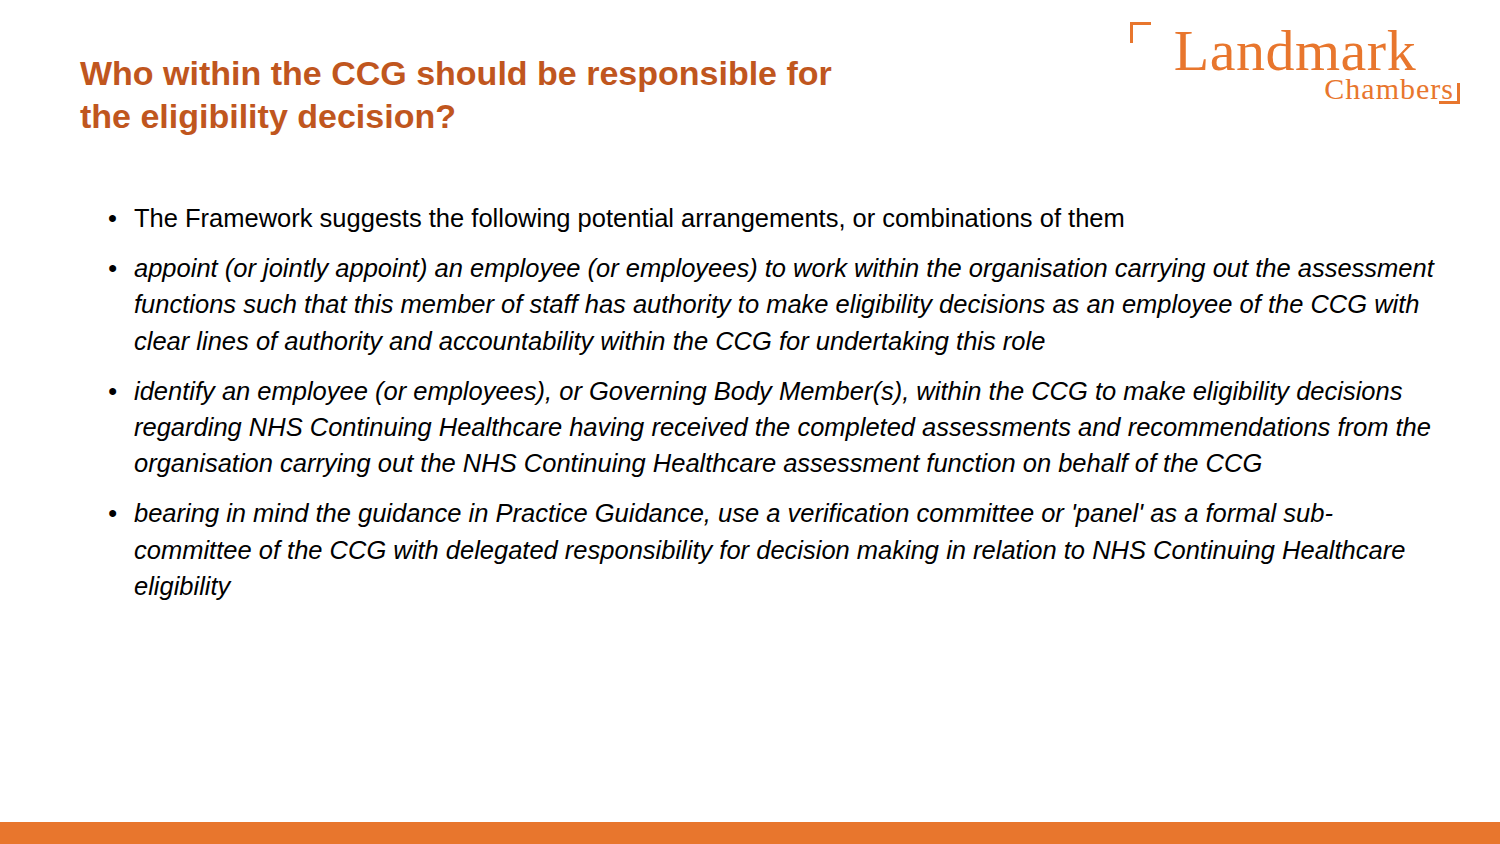Landmark
Chambers
Who within the CCG should be responsible for
the eligibility decision?
The Framework suggests the following potential arrangements, or combinations of them
appoint (or jointly appoint) an employee (or employees) to work within the organisation carrying out the assessment functions such that this member of staff has authority to make eligibility decisions as an employee of the CCG with clear lines of authority and accountability within the CCG for undertaking this role
identify an employee (or employees), or Governing Body Member(s), within the CCG to make eligibility decisions regarding NHS Continuing Healthcare having received the completed assessments and recommendations from the organisation carrying out the NHS Continuing Healthcare assessment function on behalf of the CCG
bearing in mind the guidance in Practice Guidance, use a verification committee or 'panel' as a formal sub-committee of the CCG with delegated responsibility for decision making in relation to NHS Continuing Healthcare eligibility